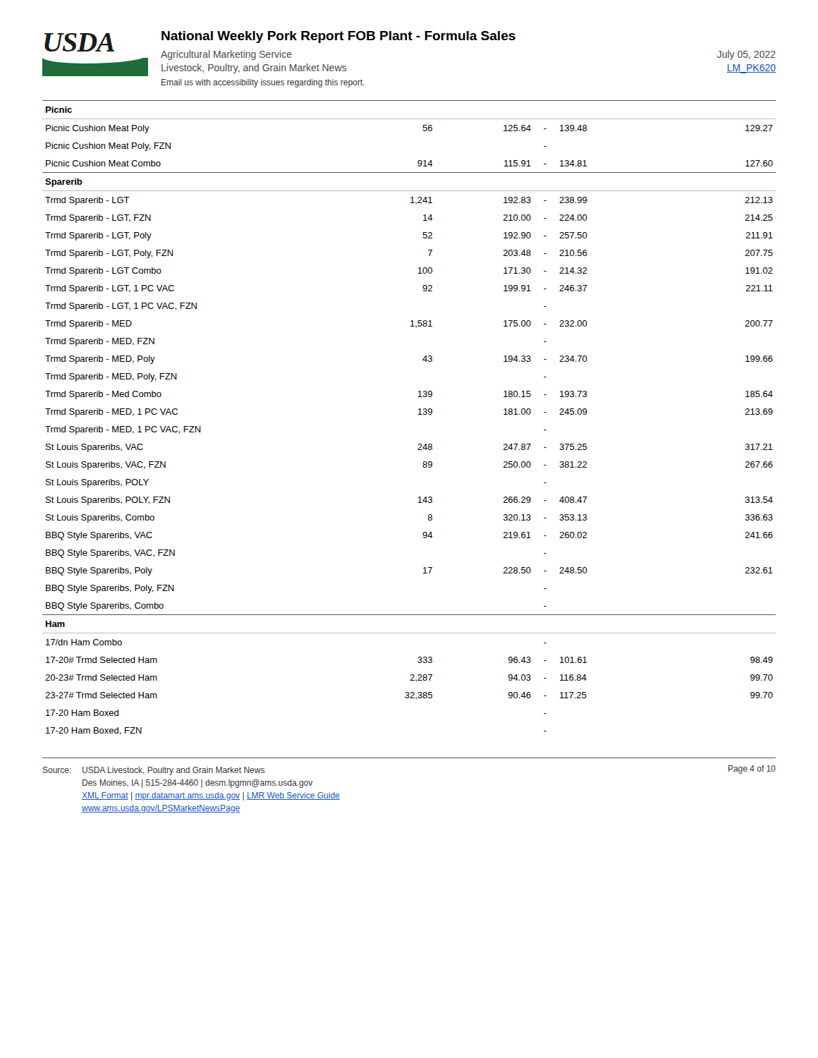USDA
National Weekly Pork Report FOB Plant - Formula Sales
Agricultural Marketing Service
Livestock, Poultry, and Grain Market News
July 05, 2022
LM_PK620
Email us with accessibility issues regarding this report.
| Picnic | | | | | |
| Picnic Cushion Meat Poly | 56 | 125.64 | - | 139.48 | 129.27 |
| Picnic Cushion Meat Poly, FZN | | | - | | |
| Picnic Cushion Meat Combo | 914 | 115.91 | - | 134.81 | 127.60 |
| Sparerib | | | | | |
| Trmd Sparerib - LGT | 1,241 | 192.83 | - | 238.99 | 212.13 |
| Trmd Sparerib - LGT, FZN | 14 | 210.00 | - | 224.00 | 214.25 |
| Trmd Sparerib - LGT, Poly | 52 | 192.90 | - | 257.50 | 211.91 |
| Trmd Sparerib - LGT, Poly, FZN | 7 | 203.48 | - | 210.56 | 207.75 |
| Trmd Sparerib - LGT Combo | 100 | 171.30 | - | 214.32 | 191.02 |
| Trmd Sparerib - LGT, 1 PC VAC | 92 | 199.91 | - | 246.37 | 221.11 |
| Trmd Sparerib - LGT, 1 PC VAC, FZN | | | - | | |
| Trmd Sparerib - MED | 1,581 | 175.00 | - | 232.00 | 200.77 |
| Trmd Sparerib - MED, FZN | | | - | | |
| Trmd Sparerib - MED, Poly | 43 | 194.33 | - | 234.70 | 199.66 |
| Trmd Sparerib - MED, Poly, FZN | | | - | | |
| Trmd Sparerib - Med Combo | 139 | 180.15 | - | 193.73 | 185.64 |
| Trmd Sparerib - MED, 1 PC VAC | 139 | 181.00 | - | 245.09 | 213.69 |
| Trmd Sparerib - MED, 1 PC VAC, FZN | | | - | | |
| St Louis Spareribs, VAC | 248 | 247.87 | - | 375.25 | 317.21 |
| St Louis Spareribs, VAC, FZN | 89 | 250.00 | - | 381.22 | 267.66 |
| St Louis Spareribs, POLY | | | - | | |
| St Louis Spareribs, POLY, FZN | 143 | 266.29 | - | 408.47 | 313.54 |
| St Louis Spareribs, Combo | 8 | 320.13 | - | 353.13 | 336.63 |
| BBQ Style Spareribs, VAC | 94 | 219.61 | - | 260.02 | 241.66 |
| BBQ Style Spareribs, VAC, FZN | | | - | | |
| BBQ Style Spareribs, Poly | 17 | 228.50 | - | 248.50 | 232.61 |
| BBQ Style Spareribs, Poly, FZN | | | - | | |
| BBQ Style Spareribs, Combo | | | - | | |
| Ham | | | | | |
| 17/dn Ham Combo | | | - | | |
| 17-20# Trmd Selected Ham | 333 | 96.43 | - | 101.61 | 98.49 |
| 20-23# Trmd Selected Ham | 2,287 | 94.03 | - | 116.84 | 99.70 |
| 23-27# Trmd Selected Ham | 32,385 | 90.46 | - | 117.25 | 99.70 |
| 17-20 Ham Boxed | | | - | | |
| 17-20 Ham Boxed, FZN | | | - | | |
Source: USDA Livestock, Poultry and Grain Market News
Des Moines, IA | 515-284-4460 | desm.lpgmn@ams.usda.gov
XML Format | mpr.datamart.ams.usda.gov | LMR Web Service Guide
www.ams.usda.gov/LPSMarketNewsPage
Page 4 of 10